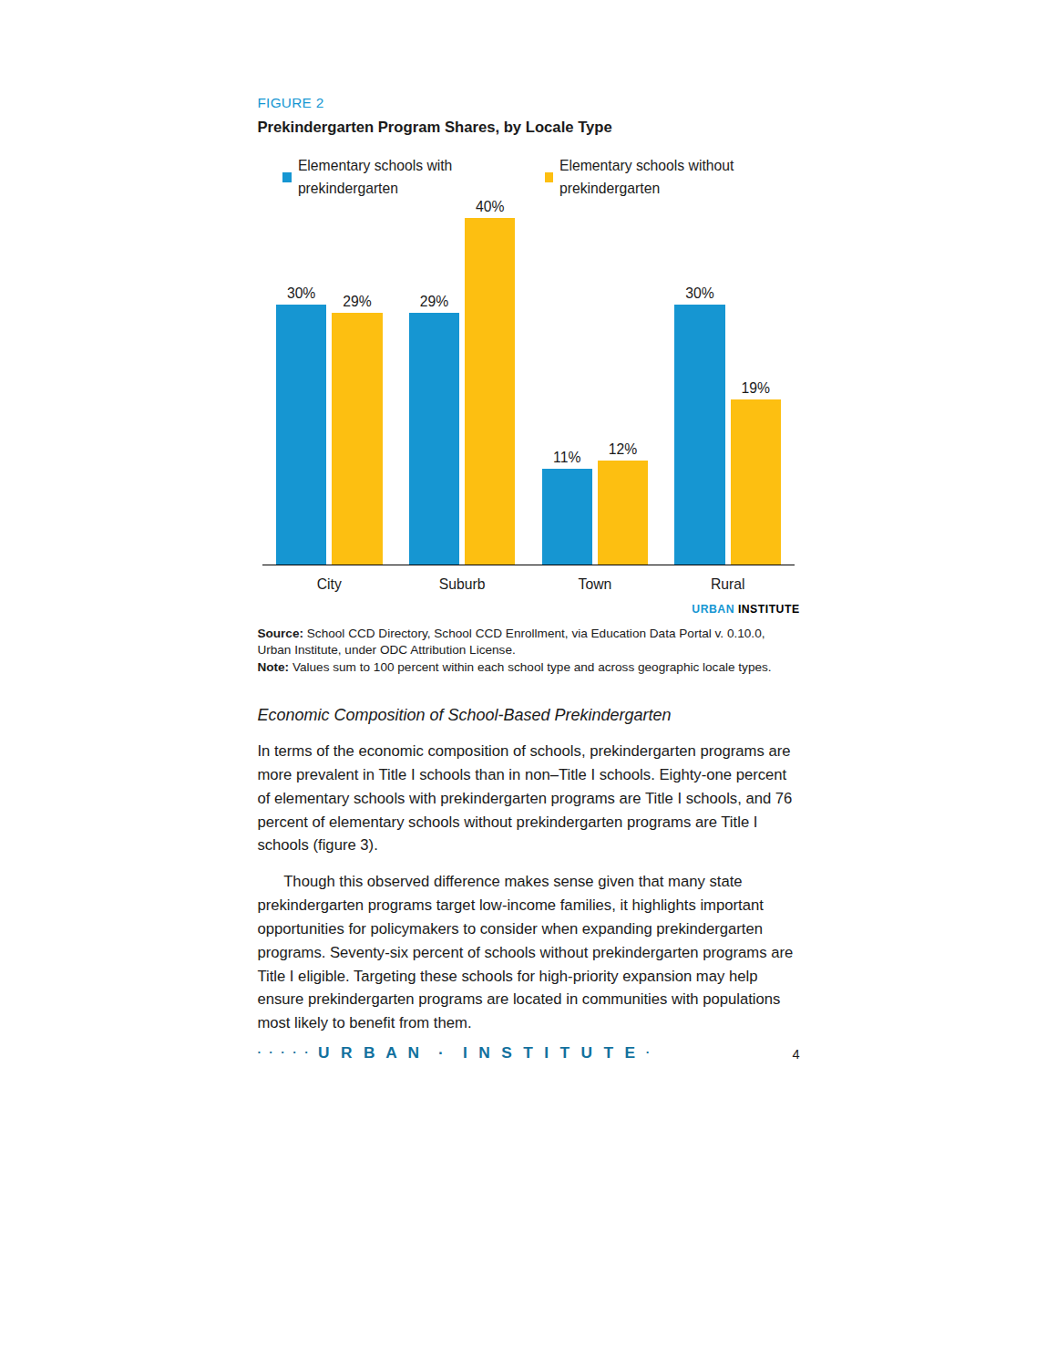FIGURE 2
Prekindergarten Program Shares, by Locale Type
Elementary schools with prekindergarten Elementary schools without prekindergarten
30%
29%
29%
40%
11%
12%
30%
19%
City
Suburb
Town
Rural
URBAN INSTITUTE
Source: School CCD Directory, School CCD Enrollment, via Education Data Portal v. 0.10.0, Urban Institute, under ODC Attribution License.
Note: Values sum to 100 percent within each school type and across geographic locale types.
Economic Composition of School-Based Prekindergarten
In terms of the economic composition of schools, prekindergarten programs are more prevalent in Title I schools than in non–Title I schools. Eighty-one percent of elementary schools with prekindergarten programs are Title I schools, and 76 percent of elementary schools without prekindergarten programs are Title I schools (figure 3).
Though this observed difference makes sense given that many state prekindergarten programs target low-income families, it highlights important opportunities for policymakers to consider when expanding prekindergarten programs. Seventy-six percent of schools without prekindergarten programs are Title I eligible. Targeting these schools for high-priority expansion may help ensure prekindergarten programs are located in communities with populations most likely to benefit from them.
· · · · ·U R B A N · I N S T I T U T E ·
4